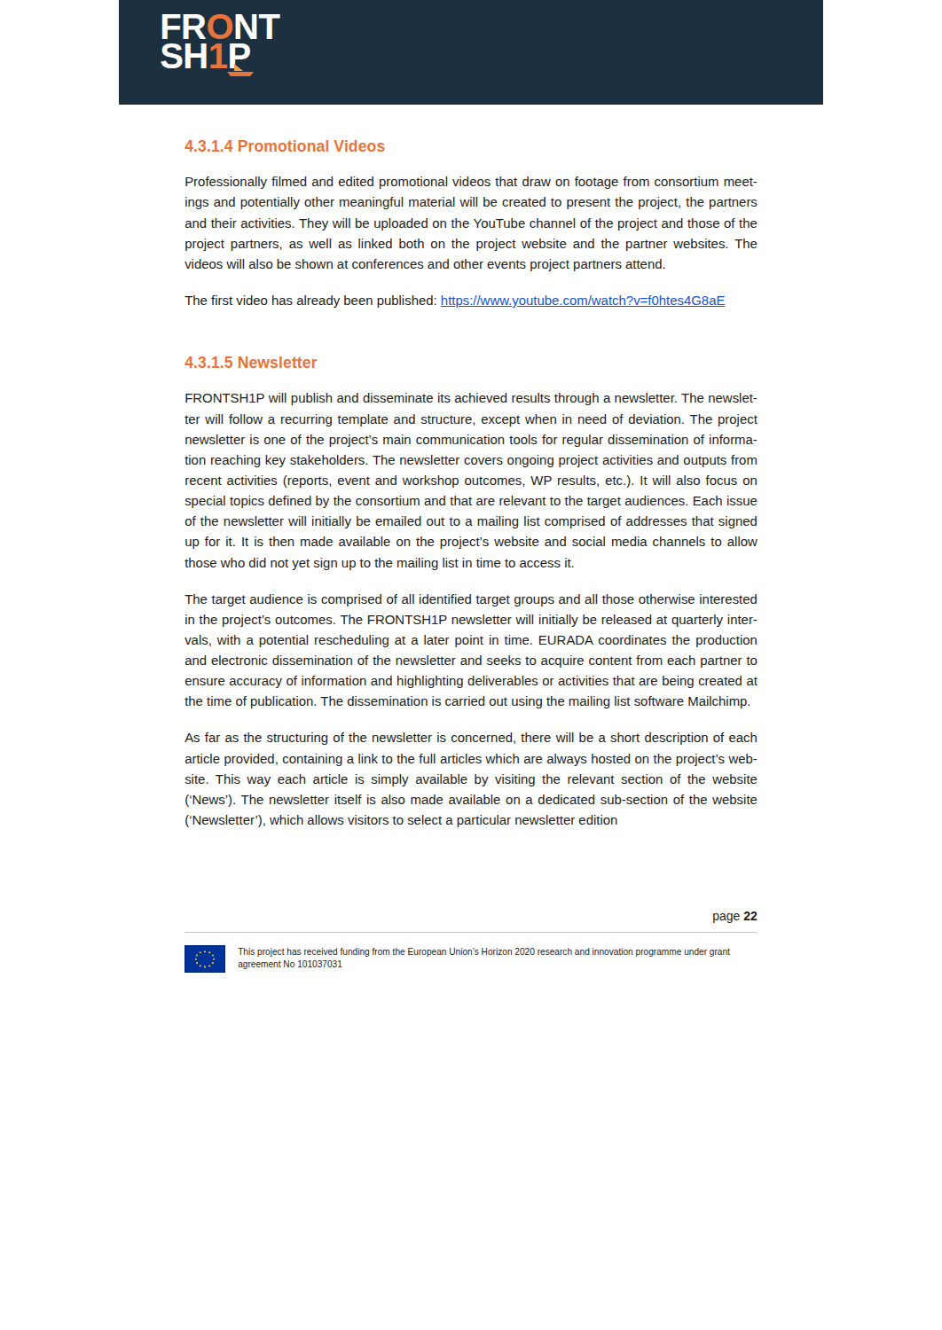FRONT SH1 P
4.3.1.4 Promotional Videos
Professionally filmed and edited promotional videos that draw on footage from consortium meetings and potentially other meaningful material will be created to present the project, the partners and their activities. They will be uploaded on the YouTube channel of the project and those of the project partners, as well as linked both on the project website and the partner websites. The videos will also be shown at conferences and other events project partners attend.
The first video has already been published: https://www.youtube.com/watch?v=f0htes4G8aE
4.3.1.5 Newsletter
FRONTSH1P will publish and disseminate its achieved results through a newsletter. The newsletter will follow a recurring template and structure, except when in need of deviation. The project newsletter is one of the project’s main communication tools for regular dissemination of information reaching key stakeholders. The newsletter covers ongoing project activities and outputs from recent activities (reports, event and workshop outcomes, WP results, etc.). It will also focus on special topics defined by the consortium and that are relevant to the target audiences. Each issue of the newsletter will initially be emailed out to a mailing list comprised of addresses that signed up for it. It is then made available on the project’s website and social media channels to allow those who did not yet sign up to the mailing list in time to access it.
The target audience is comprised of all identified target groups and all those otherwise interested in the project’s outcomes. The FRONTSH1P newsletter will initially be released at quarterly intervals, with a potential rescheduling at a later point in time. EURADA coordinates the production and electronic dissemination of the newsletter and seeks to acquire content from each partner to ensure accuracy of information and highlighting deliverables or activities that are being created at the time of publication. The dissemination is carried out using the mailing list software Mailchimp.
As far as the structuring of the newsletter is concerned, there will be a short description of each article provided, containing a link to the full articles which are always hosted on the project’s website. This way each article is simply available by visiting the relevant section of the website (‘News’). The newsletter itself is also made available on a dedicated sub-section of the website (‘Newsletter’), which allows visitors to select a particular newsletter edition
page 22
This project has received funding from the European Union’s Horizon 2020 research and innovation programme under grant agreement No 101037031